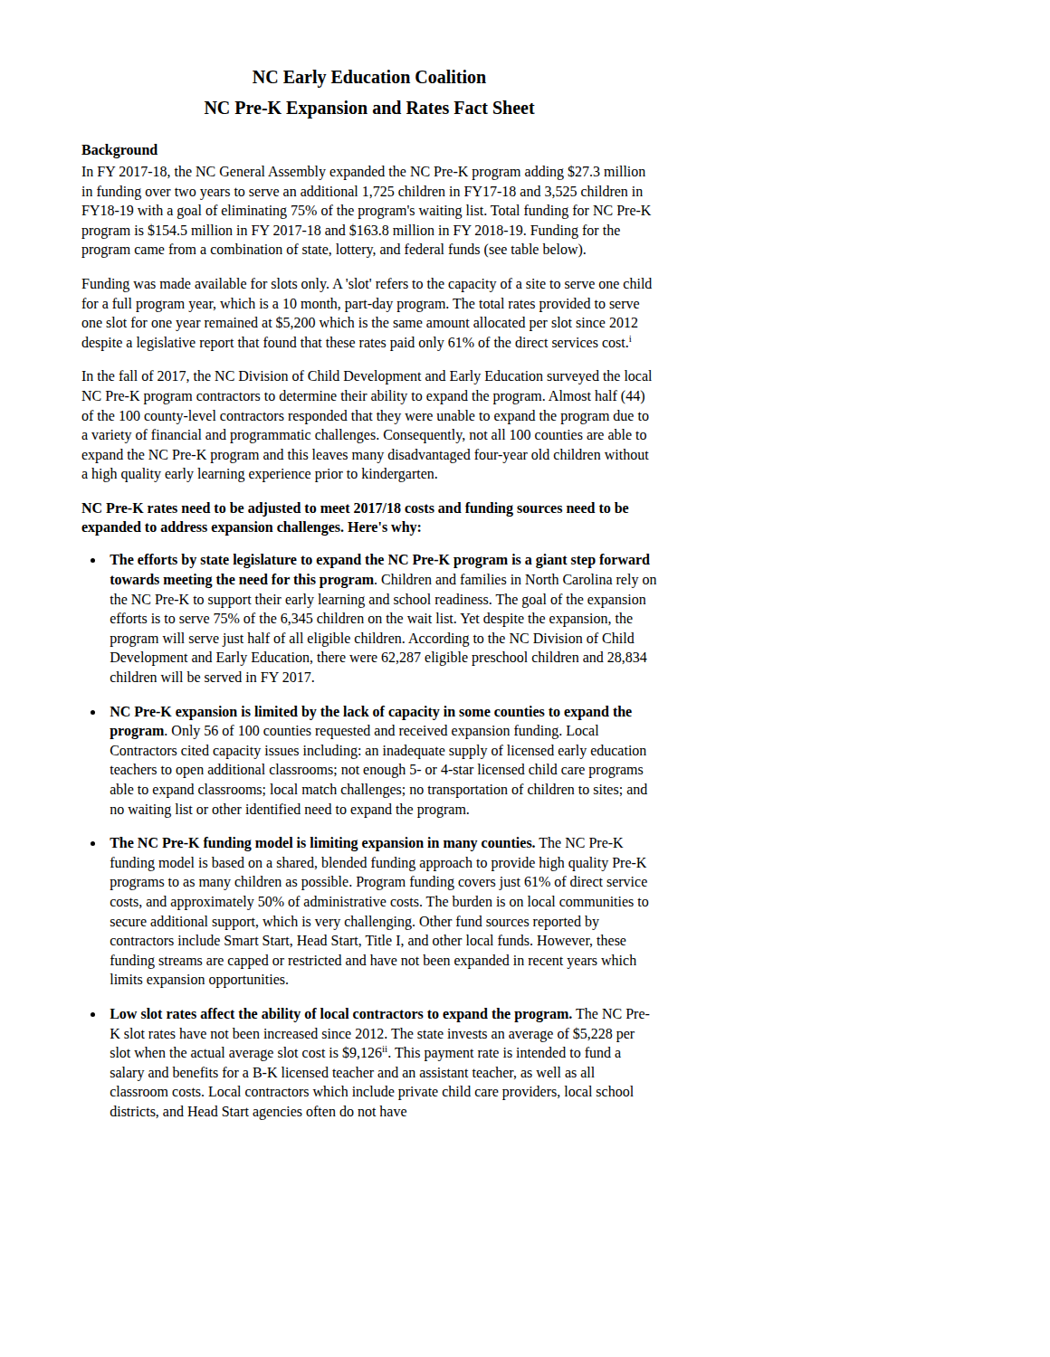NC Early Education Coalition
NC Pre-K Expansion and Rates Fact Sheet
Background
In FY 2017-18, the NC General Assembly expanded the NC Pre-K program adding $27.3 million in funding over two years to serve an additional 1,725 children in FY17-18 and 3,525 children in FY18-19 with a goal of eliminating 75% of the program's waiting list. Total funding for NC Pre-K program is $154.5 million in FY 2017-18 and $163.8 million in FY 2018-19. Funding for the program came from a combination of state, lottery, and federal funds (see table below).
Funding was made available for slots only. A 'slot' refers to the capacity of a site to serve one child for a full program year, which is a 10 month, part-day program. The total rates provided to serve one slot for one year remained at $5,200 which is the same amount allocated per slot since 2012 despite a legislative report that found that these rates paid only 61% of the direct services cost.i
In the fall of 2017, the NC Division of Child Development and Early Education surveyed the local NC Pre-K program contractors to determine their ability to expand the program. Almost half (44) of the 100 county-level contractors responded that they were unable to expand the program due to a variety of financial and programmatic challenges. Consequently, not all 100 counties are able to expand the NC Pre-K program and this leaves many disadvantaged four-year old children without a high quality early learning experience prior to kindergarten.
NC Pre-K rates need to be adjusted to meet 2017/18 costs and funding sources need to be expanded to address expansion challenges. Here's why:
The efforts by state legislature to expand the NC Pre-K program is a giant step forward towards meeting the need for this program. Children and families in North Carolina rely on the NC Pre-K to support their early learning and school readiness. The goal of the expansion efforts is to serve 75% of the 6,345 children on the wait list. Yet despite the expansion, the program will serve just half of all eligible children. According to the NC Division of Child Development and Early Education, there were 62,287 eligible preschool children and 28,834 children will be served in FY 2017.
NC Pre-K expansion is limited by the lack of capacity in some counties to expand the program. Only 56 of 100 counties requested and received expansion funding. Local Contractors cited capacity issues including: an inadequate supply of licensed early education teachers to open additional classrooms; not enough 5- or 4-star licensed child care programs able to expand classrooms; local match challenges; no transportation of children to sites; and no waiting list or other identified need to expand the program.
The NC Pre-K funding model is limiting expansion in many counties. The NC Pre-K funding model is based on a shared, blended funding approach to provide high quality Pre-K programs to as many children as possible. Program funding covers just 61% of direct service costs, and approximately 50% of administrative costs. The burden is on local communities to secure additional support, which is very challenging. Other fund sources reported by contractors include Smart Start, Head Start, Title I, and other local funds. However, these funding streams are capped or restricted and have not been expanded in recent years which limits expansion opportunities.
Low slot rates affect the ability of local contractors to expand the program. The NC Pre-K slot rates have not been increased since 2012. The state invests an average of $5,228 per slot when the actual average slot cost is $9,126ii. This payment rate is intended to fund a salary and benefits for a B-K licensed teacher and an assistant teacher, as well as all classroom costs. Local contractors which include private child care providers, local school districts, and Head Start agencies often do not have